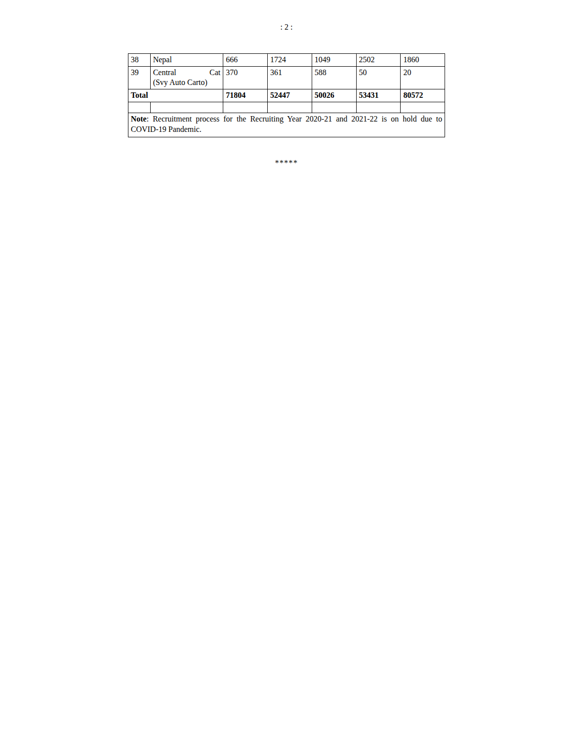: 2 :
| 38 | Nepal | 666 | 1724 | 1049 | 2502 | 1860 |
| 39 | Central Cat (Svy Auto Carto) | 370 | 361 | 588 | 50 | 20 |
| Total | 71804 | 52447 | 50026 | 53431 | 80572 |
| Note : Recruitment process for the Recruiting Year 2020-21 and 2021-22 is on hold due to COVID-19 Pandemic. |
*****